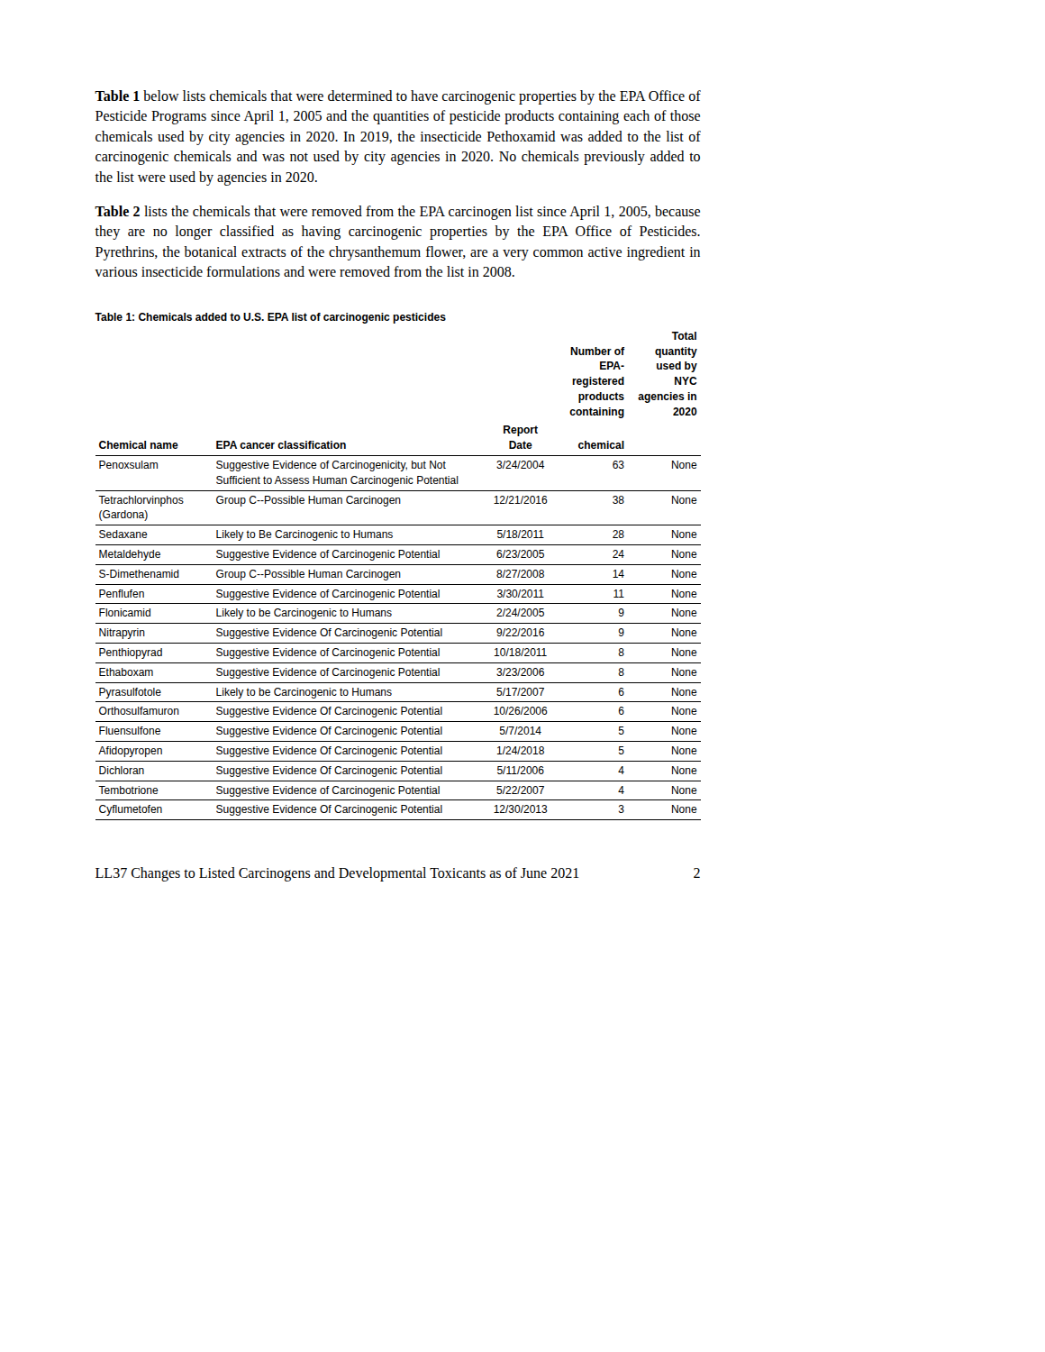Table 1 below lists chemicals that were determined to have carcinogenic properties by the EPA Office of Pesticide Programs since April 1, 2005 and the quantities of pesticide products containing each of those chemicals used by city agencies in 2020. In 2019, the insecticide Pethoxamid was added to the list of carcinogenic chemicals and was not used by city agencies in 2020. No chemicals previously added to the list were used by agencies in 2020.
Table 2 lists the chemicals that were removed from the EPA carcinogen list since April 1, 2005, because they are no longer classified as having carcinogenic properties by the EPA Office of Pesticides. Pyrethrins, the botanical extracts of the chrysanthemum flower, are a very common active ingredient in various insecticide formulations and were removed from the list in 2008.
Table 1: Chemicals added to U.S. EPA list of carcinogenic pesticides
| | | | Number of EPA- registered products containing | Total quantity used by NYC agencies in 2020 |
| --- | --- | --- | --- | --- |
| Chemical name | EPA cancer classification | Report Date | chemical | |
| Penoxsulam | Suggestive Evidence of Carcinogenicity, but Not Sufficient to Assess Human Carcinogenic Potential | 3/24/2004 | 63 | None |
| Tetrachlorvinphos (Gardona) | Group C--Possible Human Carcinogen | 12/21/2016 | 38 | None |
| Sedaxane | Likely to Be Carcinogenic to Humans | 5/18/2011 | 28 | None |
| Metaldehyde | Suggestive Evidence of Carcinogenic Potential | 6/23/2005 | 24 | None |
| S-Dimethenamid | Group C--Possible Human Carcinogen | 8/27/2008 | 14 | None |
| Penflufen | Suggestive Evidence of Carcinogenic Potential | 3/30/2011 | 11 | None |
| Flonicamid | Likely to be Carcinogenic to Humans | 2/24/2005 | 9 | None |
| Nitrapyrin | Suggestive Evidence Of Carcinogenic Potential | 9/22/2016 | 9 | None |
| Penthiopyrad | Suggestive Evidence of Carcinogenic Potential | 10/18/2011 | 8 | None |
| Ethaboxam | Suggestive Evidence of Carcinogenic Potential | 3/23/2006 | 8 | None |
| Pyrasulfotole | Likely to be Carcinogenic to Humans | 5/17/2007 | 6 | None |
| Orthosulfamuron | Suggestive Evidence Of Carcinogenic Potential | 10/26/2006 | 6 | None |
| Fluensulfone | Suggestive Evidence Of Carcinogenic Potential | 5/7/2014 | 5 | None |
| Afidopyropen | Suggestive Evidence Of Carcinogenic Potential | 1/24/2018 | 5 | None |
| Dichloran | Suggestive Evidence Of Carcinogenic Potential | 5/11/2006 | 4 | None |
| Tembotrione | Suggestive Evidence of Carcinogenic Potential | 5/22/2007 | 4 | None |
| Cyflumetofen | Suggestive Evidence Of Carcinogenic Potential | 12/30/2013 | 3 | None |
LL37 Changes to Listed Carcinogens and Developmental Toxicants as of June 2021 2